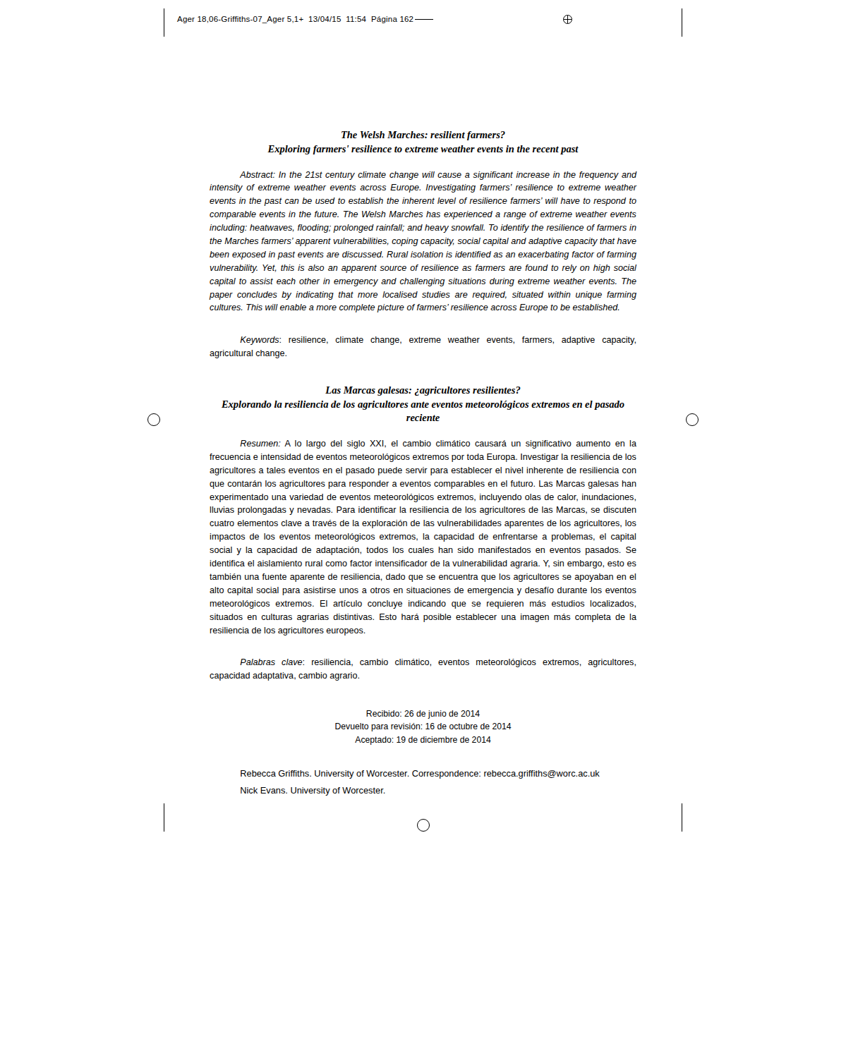Ager 18,06-Griffiths-07_Ager 5,1+ 13/04/15 11:54 Página 162
The Welsh Marches: resilient farmers? Exploring farmers' resilience to extreme weather events in the recent past
Abstract: In the 21st century climate change will cause a significant increase in the frequency and intensity of extreme weather events across Europe. Investigating farmers’ resilience to extreme weather events in the past can be used to establish the inherent level of resilience farmers’ will have to respond to comparable events in the future. The Welsh Marches has experienced a range of extreme weather events including: heatwaves, flooding; prolonged rainfall; and heavy snowfall. To identify the resilience of farmers in the Marches farmers’ apparent vulnerabilities, coping capacity, social capital and adaptive capacity that have been exposed in past events are discussed. Rural isolation is identified as an exacerbating factor of farming vulnerability. Yet, this is also an apparent source of resilience as farmers are found to rely on high social capital to assist each other in emergency and challenging situations during extreme weather events. The paper concludes by indicating that more localised studies are required, situated within unique farming cultures. This will enable a more complete picture of farmers’ resilience across Europe to be established.
Keywords: resilience, climate change, extreme weather events, farmers, adaptive capacity, agricultural change.
Las Marcas galesas: ¿agricultores resilientes? Explorando la resiliencia de los agricultores ante eventos meteorológicos extremos en el pasado reciente
Resumen: A lo largo del siglo XXI, el cambio climático causará un significativo aumento en la frecuencia e intensidad de eventos meteorológicos extremos por toda Europa. Investigar la resiliencia de los agricultores a tales eventos en el pasado puede servir para establecer el nivel inherente de resiliencia con que contarán los agricultores para responder a eventos comparables en el futuro. Las Marcas galesas han experimentado una variedad de eventos meteorológicos extremos, incluyendo olas de calor, inundaciones, lluvias prolongadas y nevadas. Para identificar la resiliencia de los agricultores de las Marcas, se discuten cuatro elementos clave a través de la exploración de las vulnerabilidades aparentes de los agricultores, los impactos de los eventos meteorológicos extremos, la capacidad de enfrentarse a problemas, el capital social y la capacidad de adaptación, todos los cuales han sido manifestados en eventos pasados. Se identifica el aislamiento rural como factor intensificador de la vulnerabilidad agraria. Y, sin embargo, esto es también una fuente aparente de resiliencia, dado que se encuentra que los agricultores se apoyaban en el alto capital social para asistirse unos a otros en situaciones de emergencia y desafío durante los eventos meteorológicos extremos. El artículo concluye indicando que se requieren más estudios localizados, situados en culturas agrarias distintivas. Esto hará posible establecer una imagen más completa de la resiliencia de los agricultores europeos.
Palabras clave: resiliencia, cambio climático, eventos meteorológicos extremos, agricultores, capacidad adaptativa, cambio agrario.
Recibido: 26 de junio de 2014
Devuelto para revisión: 16 de octubre de 2014
Aceptado: 19 de diciembre de 2014
Rebecca Griffiths. University of Worcester. Correspondence: rebecca.griffiths@worc.ac.uk
Nick Evans. University of Worcester.